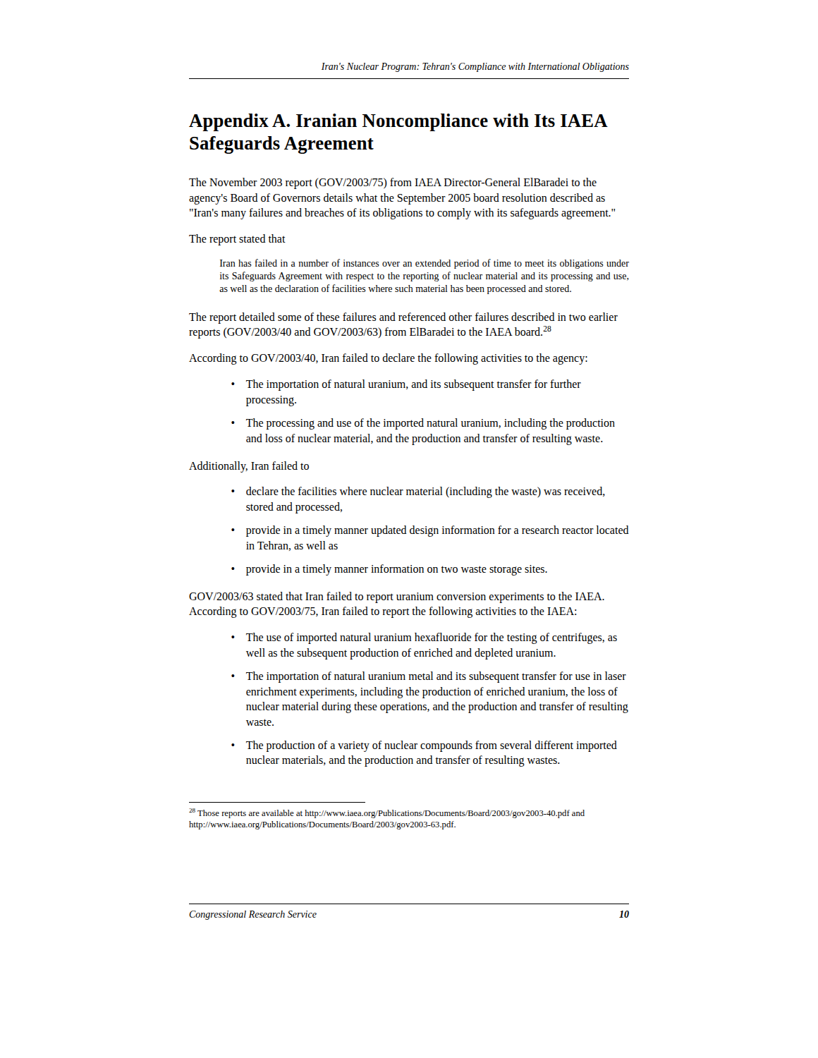Iran's Nuclear Program: Tehran's Compliance with International Obligations
Appendix A. Iranian Noncompliance with Its IAEA
Safeguards Agreement
The November 2003 report (GOV/2003/75) from IAEA Director-General ElBaradei to the agency's Board of Governors details what the September 2005 board resolution described as "Iran's many failures and breaches of its obligations to comply with its safeguards agreement."
The report stated that
Iran has failed in a number of instances over an extended period of time to meet its obligations under its Safeguards Agreement with respect to the reporting of nuclear material and its processing and use, as well as the declaration of facilities where such material has been processed and stored.
The report detailed some of these failures and referenced other failures described in two earlier reports (GOV/2003/40 and GOV/2003/63) from ElBaradei to the IAEA board.28
According to GOV/2003/40, Iran failed to declare the following activities to the agency:
The importation of natural uranium, and its subsequent transfer for further processing.
The processing and use of the imported natural uranium, including the production and loss of nuclear material, and the production and transfer of resulting waste.
Additionally, Iran failed to
declare the facilities where nuclear material (including the waste) was received, stored and processed,
provide in a timely manner updated design information for a research reactor located in Tehran, as well as
provide in a timely manner information on two waste storage sites.
GOV/2003/63 stated that Iran failed to report uranium conversion experiments to the IAEA. According to GOV/2003/75, Iran failed to report the following activities to the IAEA:
The use of imported natural uranium hexafluoride for the testing of centrifuges, as well as the subsequent production of enriched and depleted uranium.
The importation of natural uranium metal and its subsequent transfer for use in laser enrichment experiments, including the production of enriched uranium, the loss of nuclear material during these operations, and the production and transfer of resulting waste.
The production of a variety of nuclear compounds from several different imported nuclear materials, and the production and transfer of resulting wastes.
28 Those reports are available at http://www.iaea.org/Publications/Documents/Board/2003/gov2003-40.pdf and http://www.iaea.org/Publications/Documents/Board/2003/gov2003-63.pdf.
Congressional Research Service 10